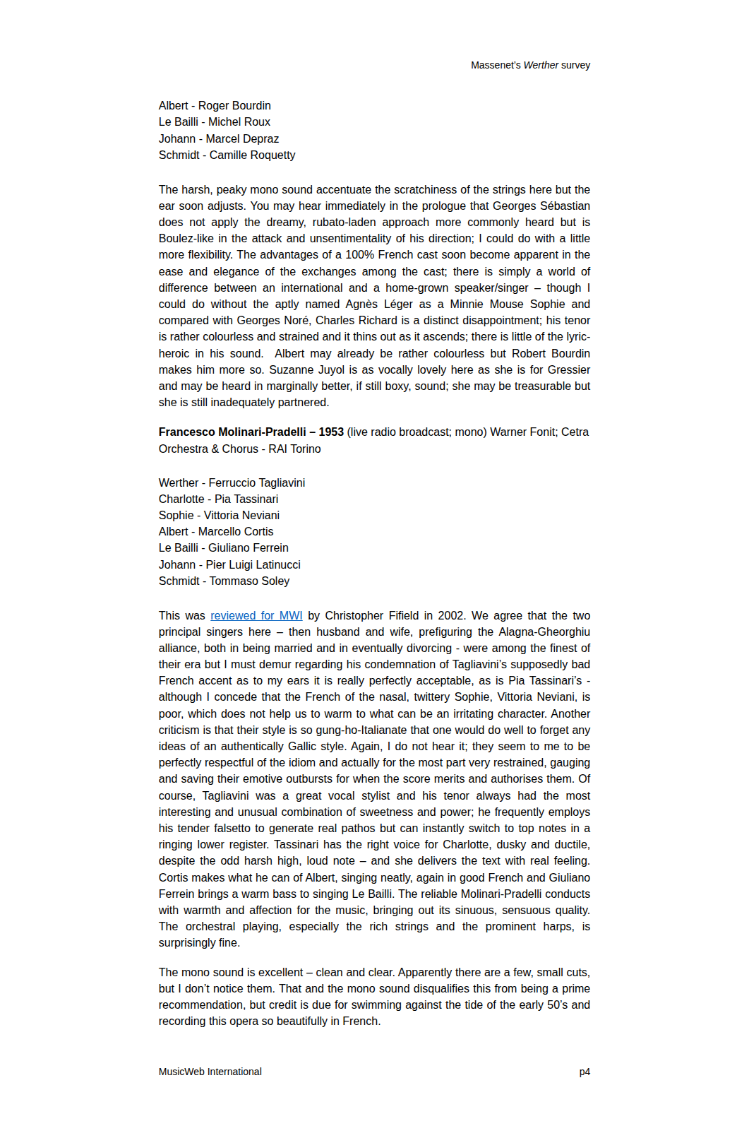Massenet’s Werther survey
Albert - Roger Bourdin
Le Bailli - Michel Roux
Johann - Marcel Depraz
Schmidt - Camille Roquetty
The harsh, peaky mono sound accentuate the scratchiness of the strings here but the ear soon adjusts. You may hear immediately in the prologue that Georges Sébastian does not apply the dreamy, rubato-laden approach more commonly heard but is Boulez-like in the attack and unsentimentality of his direction; I could do with a little more flexibility. The advantages of a 100% French cast soon become apparent in the ease and elegance of the exchanges among the cast; there is simply a world of difference between an international and a home-grown speaker/singer – though I could do without the aptly named Agnès Léger as a Minnie Mouse Sophie and compared with Georges Noré, Charles Richard is a distinct disappointment; his tenor is rather colourless and strained and it thins out as it ascends; there is little of the lyric-heroic in his sound. Albert may already be rather colourless but Robert Bourdin makes him more so. Suzanne Juyol is as vocally lovely here as she is for Gressier and may be heard in marginally better, if still boxy, sound; she may be treasurable but she is still inadequately partnered.
Francesco Molinari-Pradelli – 1953 (live radio broadcast; mono) Warner Fonit; Cetra
Orchestra & Chorus - RAI Torino
Werther - Ferruccio Tagliavini
Charlotte - Pia Tassinari
Sophie - Vittoria Neviani
Albert - Marcello Cortis
Le Bailli - Giuliano Ferrein
Johann - Pier Luigi Latinucci
Schmidt - Tommaso Soley
This was reviewed for MWI by Christopher Fifield in 2002. We agree that the two principal singers here – then husband and wife, prefiguring the Alagna-Gheorghiu alliance, both in being married and in eventually divorcing - were among the finest of their era but I must demur regarding his condemnation of Tagliavini’s supposedly bad French accent as to my ears it is really perfectly acceptable, as is Pia Tassinari’s - although I concede that the French of the nasal, twittery Sophie, Vittoria Neviani, is poor, which does not help us to warm to what can be an irritating character. Another criticism is that their style is so gung-ho-Italianate that one would do well to forget any ideas of an authentically Gallic style. Again, I do not hear it; they seem to me to be perfectly respectful of the idiom and actually for the most part very restrained, gauging and saving their emotive outbursts for when the score merits and authorises them. Of course, Tagliavini was a great vocal stylist and his tenor always had the most interesting and unusual combination of sweetness and power; he frequently employs his tender falsetto to generate real pathos but can instantly switch to top notes in a ringing lower register. Tassinari has the right voice for Charlotte, dusky and ductile, despite the odd harsh high, loud note – and she delivers the text with real feeling. Cortis makes what he can of Albert, singing neatly, again in good French and Giuliano Ferrein brings a warm bass to singing Le Bailli. The reliable Molinari-Pradelli conducts with warmth and affection for the music, bringing out its sinuous, sensuous quality. The orchestral playing, especially the rich strings and the prominent harps, is surprisingly fine.
The mono sound is excellent – clean and clear. Apparently there are a few, small cuts, but I don’t notice them. That and the mono sound disqualifies this from being a prime recommendation, but credit is due for swimming against the tide of the early 50’s and recording this opera so beautifully in French.
MusicWeb International
p4